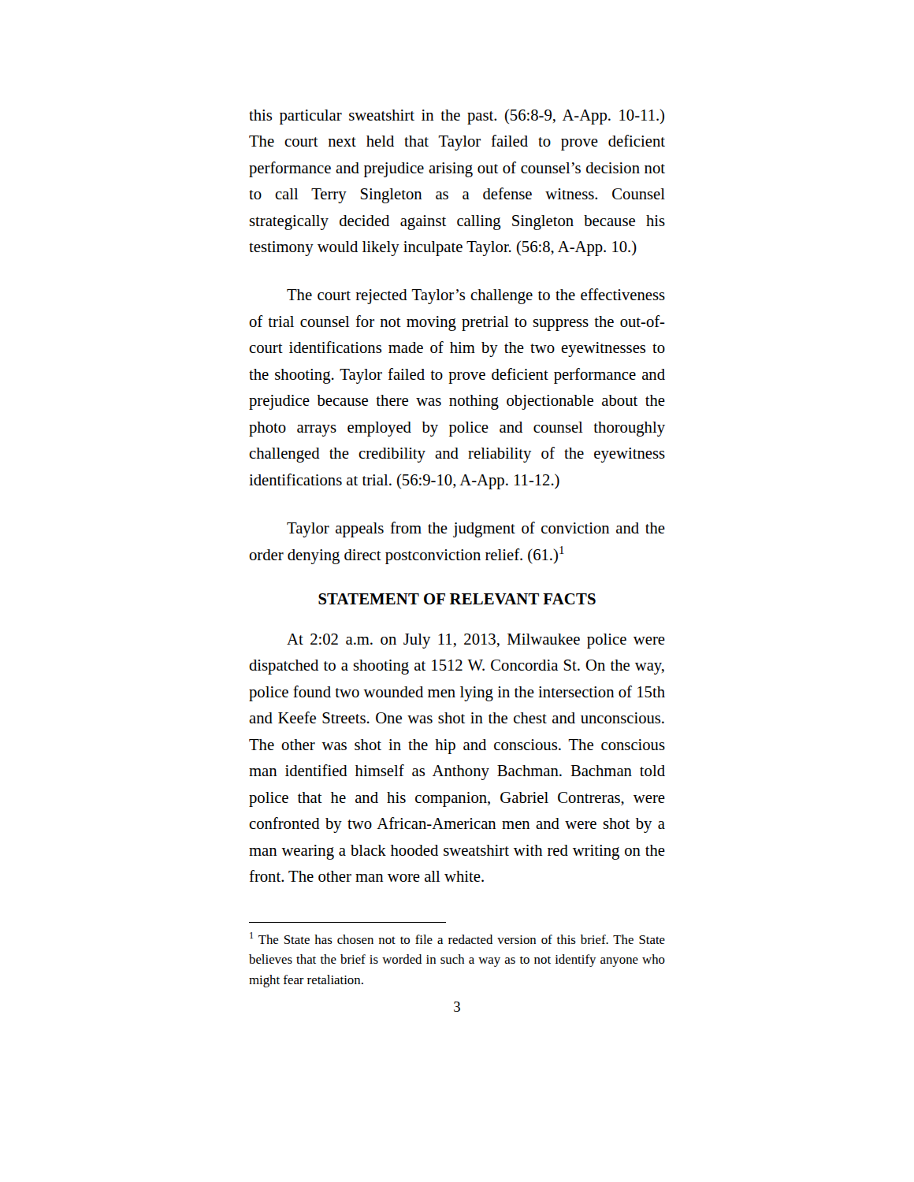this particular sweatshirt in the past. (56:8-9, A-App. 10-11.) The court next held that Taylor failed to prove deficient performance and prejudice arising out of counsel’s decision not to call Terry Singleton as a defense witness. Counsel strategically decided against calling Singleton because his testimony would likely inculpate Taylor. (56:8, A-App. 10.)
The court rejected Taylor’s challenge to the effectiveness of trial counsel for not moving pretrial to suppress the out-of-court identifications made of him by the two eyewitnesses to the shooting. Taylor failed to prove deficient performance and prejudice because there was nothing objectionable about the photo arrays employed by police and counsel thoroughly challenged the credibility and reliability of the eyewitness identifications at trial. (56:9-10, A-App. 11-12.)
Taylor appeals from the judgment of conviction and the order denying direct postconviction relief. (61.)1
STATEMENT OF RELEVANT FACTS
At 2:02 a.m. on July 11, 2013, Milwaukee police were dispatched to a shooting at 1512 W. Concordia St. On the way, police found two wounded men lying in the intersection of 15th and Keefe Streets. One was shot in the chest and unconscious. The other was shot in the hip and conscious. The conscious man identified himself as Anthony Bachman. Bachman told police that he and his companion, Gabriel Contreras, were confronted by two African-American men and were shot by a man wearing a black hooded sweatshirt with red writing on the front. The other man wore all white.
1 The State has chosen not to file a redacted version of this brief. The State believes that the brief is worded in such a way as to not identify anyone who might fear retaliation.
3